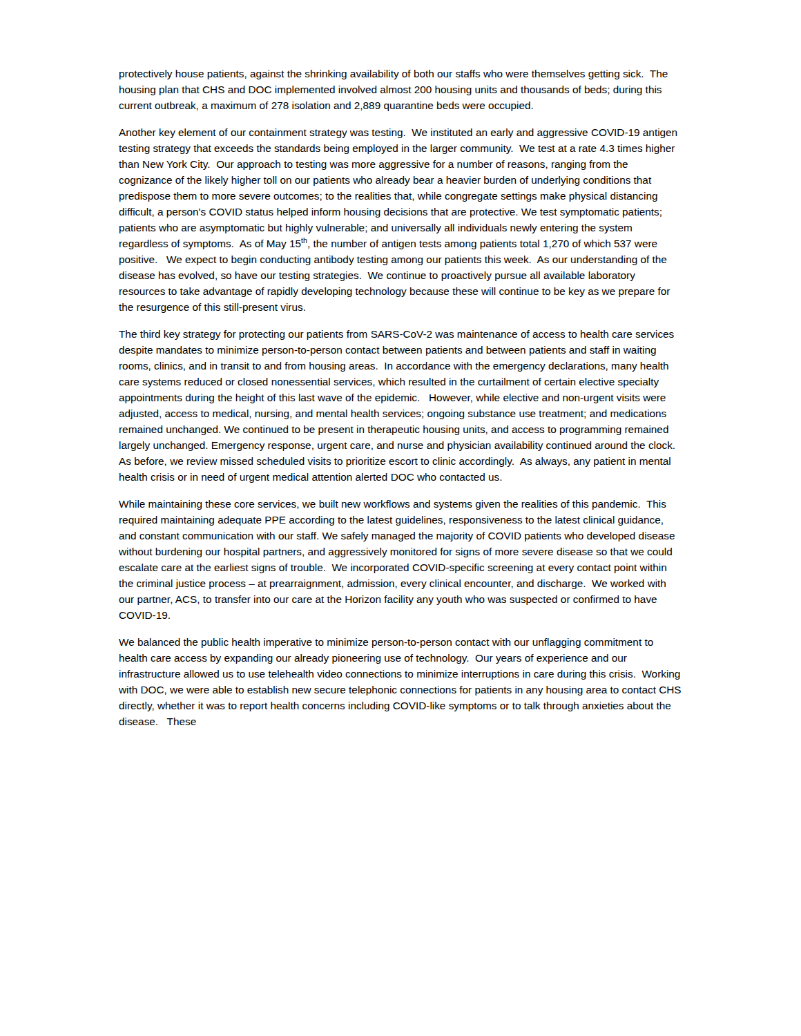protectively house patients, against the shrinking availability of both our staffs who were themselves getting sick. The housing plan that CHS and DOC implemented involved almost 200 housing units and thousands of beds; during this current outbreak, a maximum of 278 isolation and 2,889 quarantine beds were occupied.
Another key element of our containment strategy was testing. We instituted an early and aggressive COVID-19 antigen testing strategy that exceeds the standards being employed in the larger community. We test at a rate 4.3 times higher than New York City. Our approach to testing was more aggressive for a number of reasons, ranging from the cognizance of the likely higher toll on our patients who already bear a heavier burden of underlying conditions that predispose them to more severe outcomes; to the realities that, while congregate settings make physical distancing difficult, a person's COVID status helped inform housing decisions that are protective. We test symptomatic patients; patients who are asymptomatic but highly vulnerable; and universally all individuals newly entering the system regardless of symptoms. As of May 15th, the number of antigen tests among patients total 1,270 of which 537 were positive. We expect to begin conducting antibody testing among our patients this week. As our understanding of the disease has evolved, so have our testing strategies. We continue to proactively pursue all available laboratory resources to take advantage of rapidly developing technology because these will continue to be key as we prepare for the resurgence of this still-present virus.
The third key strategy for protecting our patients from SARS-CoV-2 was maintenance of access to health care services despite mandates to minimize person-to-person contact between patients and between patients and staff in waiting rooms, clinics, and in transit to and from housing areas. In accordance with the emergency declarations, many health care systems reduced or closed nonessential services, which resulted in the curtailment of certain elective specialty appointments during the height of this last wave of the epidemic. However, while elective and non-urgent visits were adjusted, access to medical, nursing, and mental health services; ongoing substance use treatment; and medications remained unchanged. We continued to be present in therapeutic housing units, and access to programming remained largely unchanged. Emergency response, urgent care, and nurse and physician availability continued around the clock. As before, we review missed scheduled visits to prioritize escort to clinic accordingly. As always, any patient in mental health crisis or in need of urgent medical attention alerted DOC who contacted us.
While maintaining these core services, we built new workflows and systems given the realities of this pandemic. This required maintaining adequate PPE according to the latest guidelines, responsiveness to the latest clinical guidance, and constant communication with our staff. We safely managed the majority of COVID patients who developed disease without burdening our hospital partners, and aggressively monitored for signs of more severe disease so that we could escalate care at the earliest signs of trouble. We incorporated COVID-specific screening at every contact point within the criminal justice process – at prearraignment, admission, every clinical encounter, and discharge. We worked with our partner, ACS, to transfer into our care at the Horizon facility any youth who was suspected or confirmed to have COVID-19.
We balanced the public health imperative to minimize person-to-person contact with our unflagging commitment to health care access by expanding our already pioneering use of technology. Our years of experience and our infrastructure allowed us to use telehealth video connections to minimize interruptions in care during this crisis. Working with DOC, we were able to establish new secure telephonic connections for patients in any housing area to contact CHS directly, whether it was to report health concerns including COVID-like symptoms or to talk through anxieties about the disease. These